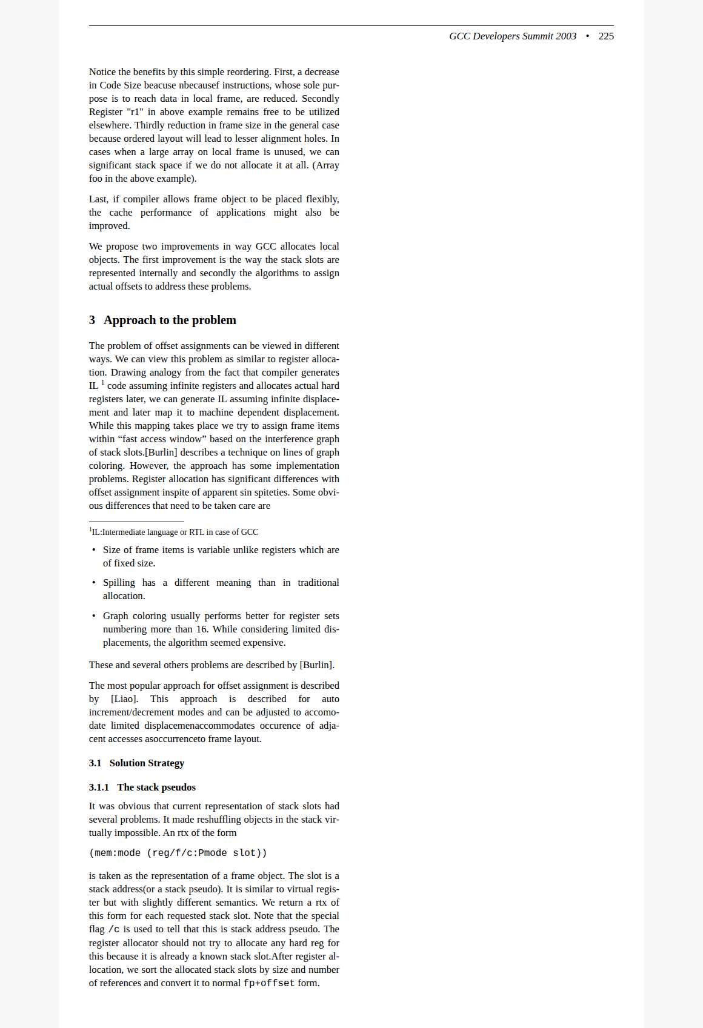GCC Developers Summit 2003 • 225
Notice the benefits by this simple reordering. First, a decrease in Code Size beacuse nbecausef instructions, whose sole purpose is to reach data in local frame, are reduced. Secondly Register "r1" in above example remains free to be utilized elsewhere. Thirdly reduction in frame size in the general case because ordered layout will lead to lesser alignment holes. In cases when a large array on local frame is unused, we can significant stack space if we do not allocate it at all. (Array foo in the above example).
Last, if compiler allows frame object to be placed flexibly, the cache performance of applications might also be improved.
We propose two improvements in way GCC allocates local objects. The first improvement is the way the stack slots are represented internally and secondly the algorithms to assign actual offsets to address these problems.
3 Approach to the problem
The problem of offset assignments can be viewed in different ways. We can view this problem as similar to register allocation. Drawing analogy from the fact that compiler generates IL 1 code assuming infinite registers and allocates actual hard registers later, we can generate IL assuming infinite displacement and later map it to machine dependent displacement. While this mapping takes place we try to assign frame items within “fast access window” based on the interference graph of stack slots.[Burlin] describes a technique on lines of graph coloring. However, the approach has some implementation problems. Register allocation has significant differences with offset assignment inspite of apparent sin spiteties. Some obvious differences that need to be taken care are
1IL:Intermediate language or RTL in case of GCC
Size of frame items is variable unlike registers which are of fixed size.
Spilling has a different meaning than in traditional allocation.
Graph coloring usually performs better for register sets numbering more than 16. While considering limited displacements, the algorithm seemed expensive.
These and several others problems are described by [Burlin].
The most popular approach for offset assignment is described by [Liao]. This approach is described for auto increment/decrement modes and can be adjusted to accomodate limited displacemenaccommodates occurence of adjacent accesses asoccurrenceto frame layout.
3.1 Solution Strategy
3.1.1 The stack pseudos
It was obvious that current representation of stack slots had several problems. It made reshuffling objects in the stack virtually impossible. An rtx of the form
(mem:mode (reg/f/c:Pmode slot))
is taken as the representation of a frame object. The slot is a stack address(or a stack pseudo). It is similar to virtual register but with slightly different semantics. We return a rtx of this form for each requested stack slot. Note that the special flag /c is used to tell that this is stack address pseudo. The register allocator should not try to allocate any hard reg for this because it is already a known stack slot.After register allocation, we sort the allocated stack slots by size and number of references and convert it to normal fp+offset form.